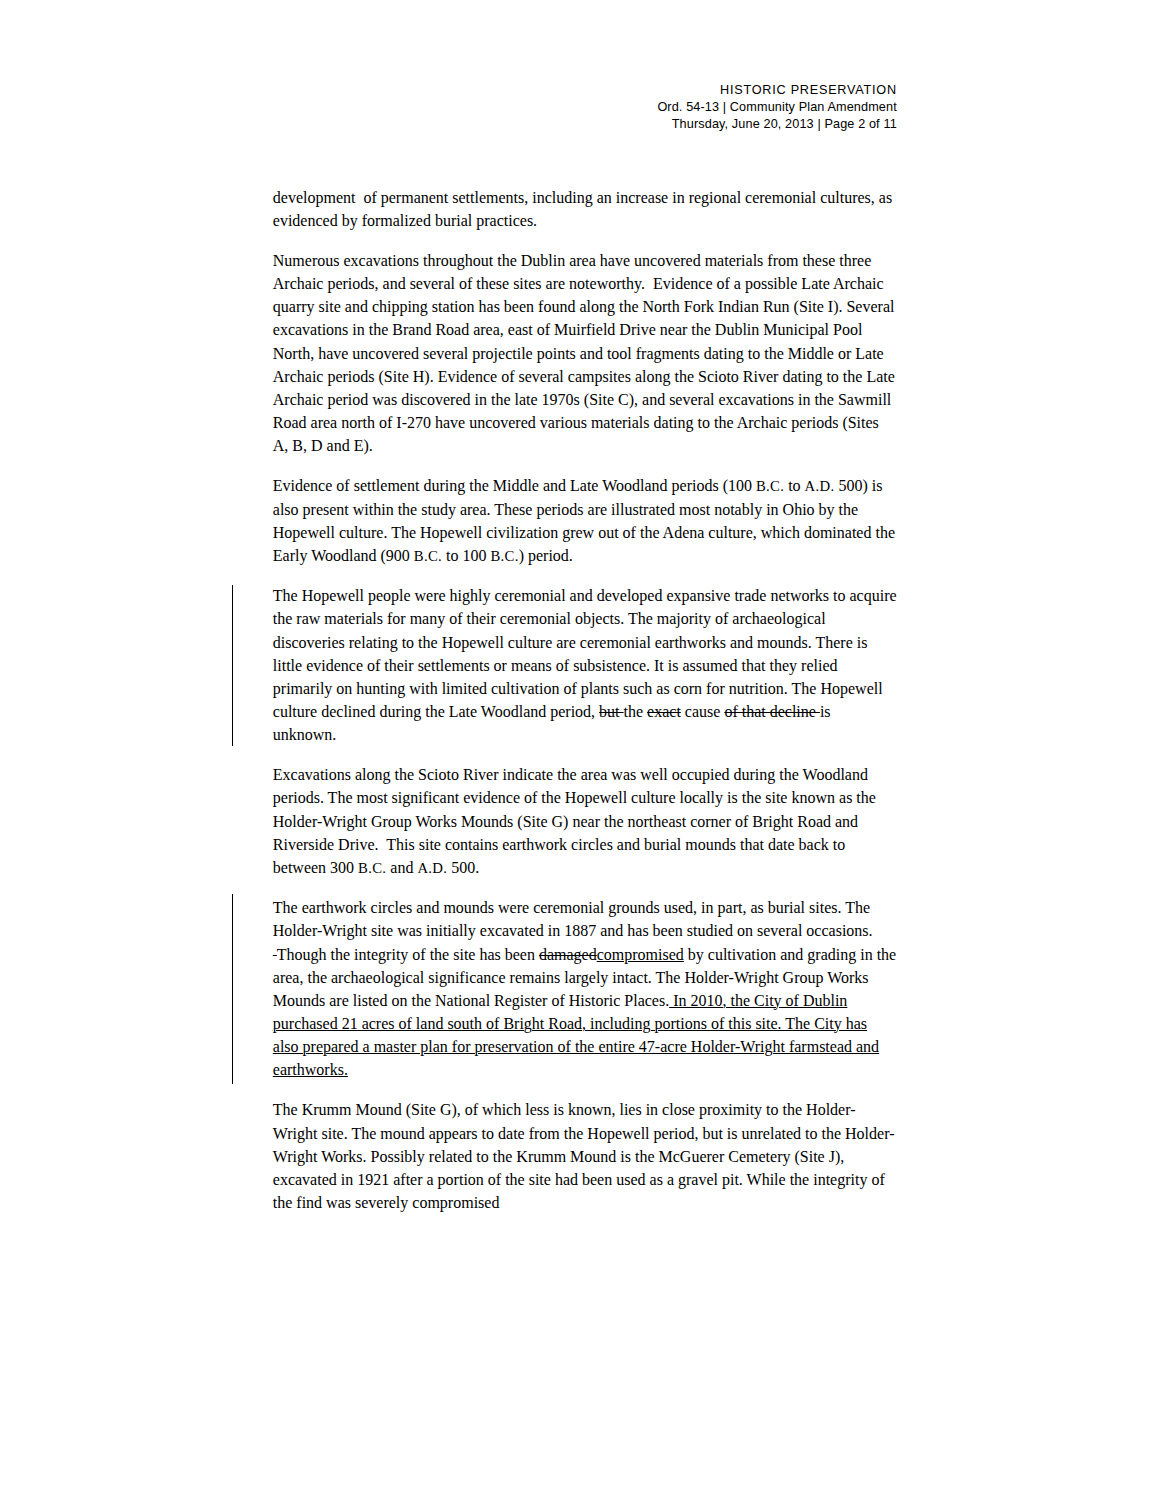HISTORIC PRESERVATION
Ord. 54-13 | Community Plan Amendment
Thursday, June 20, 2013 | Page 2 of 11
development of permanent settlements, including an increase in regional ceremonial cultures, as evidenced by formalized burial practices.
Numerous excavations throughout the Dublin area have uncovered materials from these three Archaic periods, and several of these sites are noteworthy. Evidence of a possible Late Archaic quarry site and chipping station has been found along the North Fork Indian Run (Site I). Several excavations in the Brand Road area, east of Muirfield Drive near the Dublin Municipal Pool North, have uncovered several projectile points and tool fragments dating to the Middle or Late Archaic periods (Site H). Evidence of several campsites along the Scioto River dating to the Late Archaic period was discovered in the late 1970s (Site C), and several excavations in the Sawmill Road area north of I-270 have uncovered various materials dating to the Archaic periods (Sites A, B, D and E).
Evidence of settlement during the Middle and Late Woodland periods (100 B.C. to A.D. 500) is also present within the study area. These periods are illustrated most notably in Ohio by the Hopewell culture. The Hopewell civilization grew out of the Adena culture, which dominated the Early Woodland (900 B.C. to 100 B.C.) period.
The Hopewell people were highly ceremonial and developed expansive trade networks to acquire the raw materials for many of their ceremonial objects. The majority of archaeological discoveries relating to the Hopewell culture are ceremonial earthworks and mounds. There is little evidence of their settlements or means of subsistence. It is assumed that they relied primarily on hunting with limited cultivation of plants such as corn for nutrition. The Hopewell culture declined during the Late Woodland period, but the exact cause of that decline is unknown.
Excavations along the Scioto River indicate the area was well occupied during the Woodland periods. The most significant evidence of the Hopewell culture locally is the site known as the Holder-Wright Group Works Mounds (Site G) near the northeast corner of Bright Road and Riverside Drive. This site contains earthwork circles and burial mounds that date back to between 300 B.C. and A.D. 500.
The earthwork circles and mounds were ceremonial grounds used, in part, as burial sites. The Holder-Wright site was initially excavated in 1887 and has been studied on several occasions. Though the integrity of the site has been damagedcompromised by cultivation and grading in the area, the archaeological significance remains largely intact. The Holder-Wright Group Works Mounds are listed on the National Register of Historic Places. In 2010, the City of Dublin purchased 21 acres of land south of Bright Road, including portions of this site. The City has also prepared a master plan for preservation of the entire 47-acre Holder-Wright farmstead and earthworks.
The Krumm Mound (Site G), of which less is known, lies in close proximity to the Holder-Wright site. The mound appears to date from the Hopewell period, but is unrelated to the Holder-Wright Works. Possibly related to the Krumm Mound is the McGuerer Cemetery (Site J), excavated in 1921 after a portion of the site had been used as a gravel pit. While the integrity of the find was severely compromised